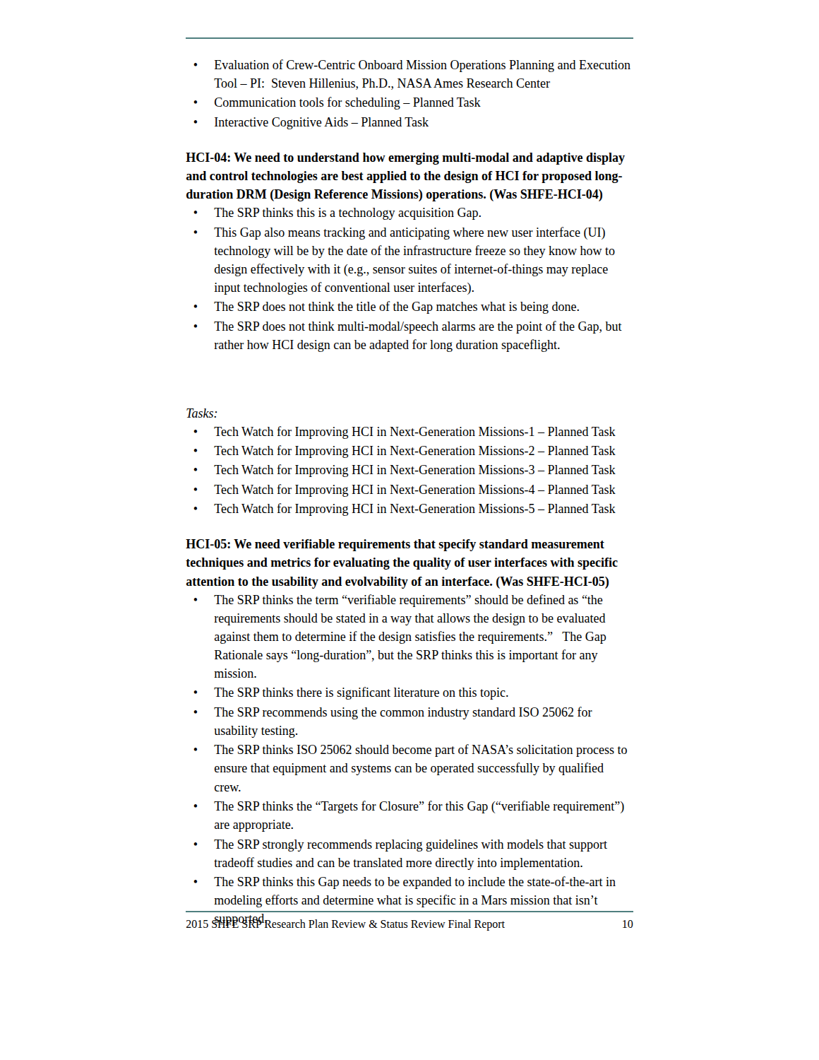Evaluation of Crew-Centric Onboard Mission Operations Planning and Execution Tool – PI: Steven Hillenius, Ph.D., NASA Ames Research Center
Communication tools for scheduling – Planned Task
Interactive Cognitive Aids – Planned Task
HCI-04: We need to understand how emerging multi-modal and adaptive display and control technologies are best applied to the design of HCI for proposed long-duration DRM (Design Reference Missions) operations. (Was SHFE-HCI-04)
The SRP thinks this is a technology acquisition Gap.
This Gap also means tracking and anticipating where new user interface (UI) technology will be by the date of the infrastructure freeze so they know how to design effectively with it (e.g., sensor suites of internet-of-things may replace input technologies of conventional user interfaces).
The SRP does not think the title of the Gap matches what is being done.
The SRP does not think multi-modal/speech alarms are the point of the Gap, but rather how HCI design can be adapted for long duration spaceflight.
Tasks:
Tech Watch for Improving HCI in Next-Generation Missions-1 – Planned Task
Tech Watch for Improving HCI in Next-Generation Missions-2 – Planned Task
Tech Watch for Improving HCI in Next-Generation Missions-3 – Planned Task
Tech Watch for Improving HCI in Next-Generation Missions-4 – Planned Task
Tech Watch for Improving HCI in Next-Generation Missions-5 – Planned Task
HCI-05: We need verifiable requirements that specify standard measurement techniques and metrics for evaluating the quality of user interfaces with specific attention to the usability and evolvability of an interface. (Was SHFE-HCI-05)
The SRP thinks the term “verifiable requirements” should be defined as “the requirements should be stated in a way that allows the design to be evaluated against them to determine if the design satisfies the requirements.” The Gap Rationale says “long-duration”, but the SRP thinks this is important for any mission.
The SRP thinks there is significant literature on this topic.
The SRP recommends using the common industry standard ISO 25062 for usability testing.
The SRP thinks ISO 25062 should become part of NASA’s solicitation process to ensure that equipment and systems can be operated successfully by qualified crew.
The SRP thinks the “Targets for Closure” for this Gap (“verifiable requirement”) are appropriate.
The SRP strongly recommends replacing guidelines with models that support tradeoff studies and can be translated more directly into implementation.
The SRP thinks this Gap needs to be expanded to include the state-of-the-art in modeling efforts and determine what is specific in a Mars mission that isn’t supported.
2015 SHFE SRP Research Plan Review & Status Review Final Report 10